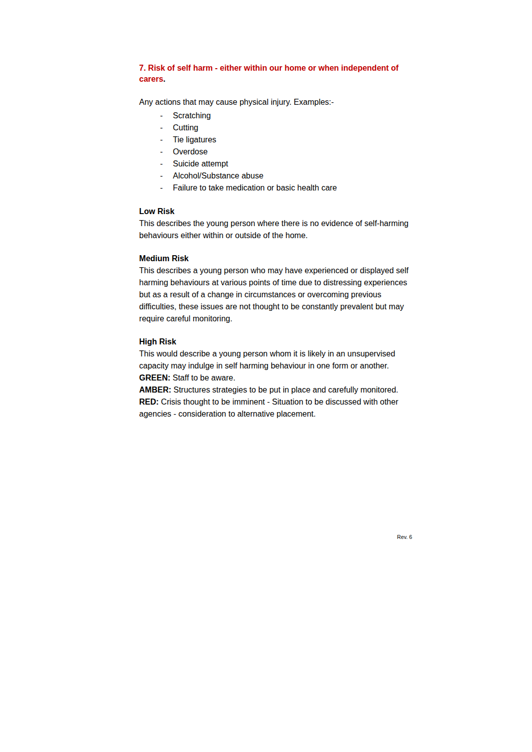7. Risk of self harm - either within our home or when independent of carers.
Any actions that may cause physical injury. Examples:-
Scratching
Cutting
Tie ligatures
Overdose
Suicide attempt
Alcohol/Substance abuse
Failure to take medication or basic health care
Low Risk
This describes the young person where there is no evidence of self-harming behaviours either within or outside of the home.
Medium Risk
This describes a young person who may have experienced or displayed self harming behaviours at various points of time due to distressing experiences but as a result of a change in circumstances or overcoming previous difficulties, these issues are not thought to be constantly prevalent but may require careful monitoring.
High Risk
This would describe a young person whom it is likely in an unsupervised capacity may indulge in self harming behaviour in one form or another.
GREEN: Staff to be aware.
AMBER: Structures strategies to be put in place and carefully monitored.
RED: Crisis thought to be imminent - Situation to be discussed with other agencies - consideration to alternative placement.
Rev. 6